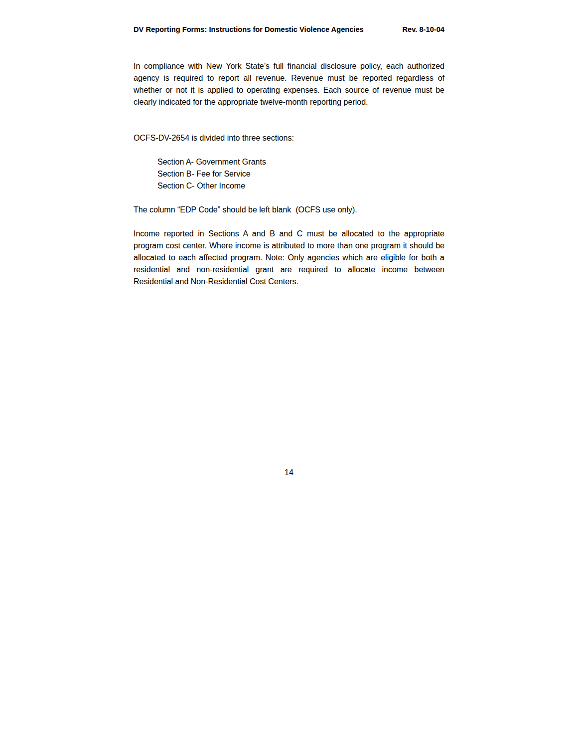DV Reporting Forms: Instructions for Domestic Violence Agencies Rev. 8-10-04
In compliance with New York State’s full financial disclosure policy, each authorized agency is required to report all revenue. Revenue must be reported regardless of whether or not it is applied to operating expenses. Each source of revenue must be clearly indicated for the appropriate twelve-month reporting period.
OCFS-DV-2654 is divided into three sections:
Section A- Government Grants
Section B- Fee for Service
Section C- Other Income
The column “EDP Code” should be left blank (OCFS use only).
Income reported in Sections A and B and C must be allocated to the appropriate program cost center. Where income is attributed to more than one program it should be allocated to each affected program. Note: Only agencies which are eligible for both a residential and non-residential grant are required to allocate income between Residential and Non-Residential Cost Centers.
14